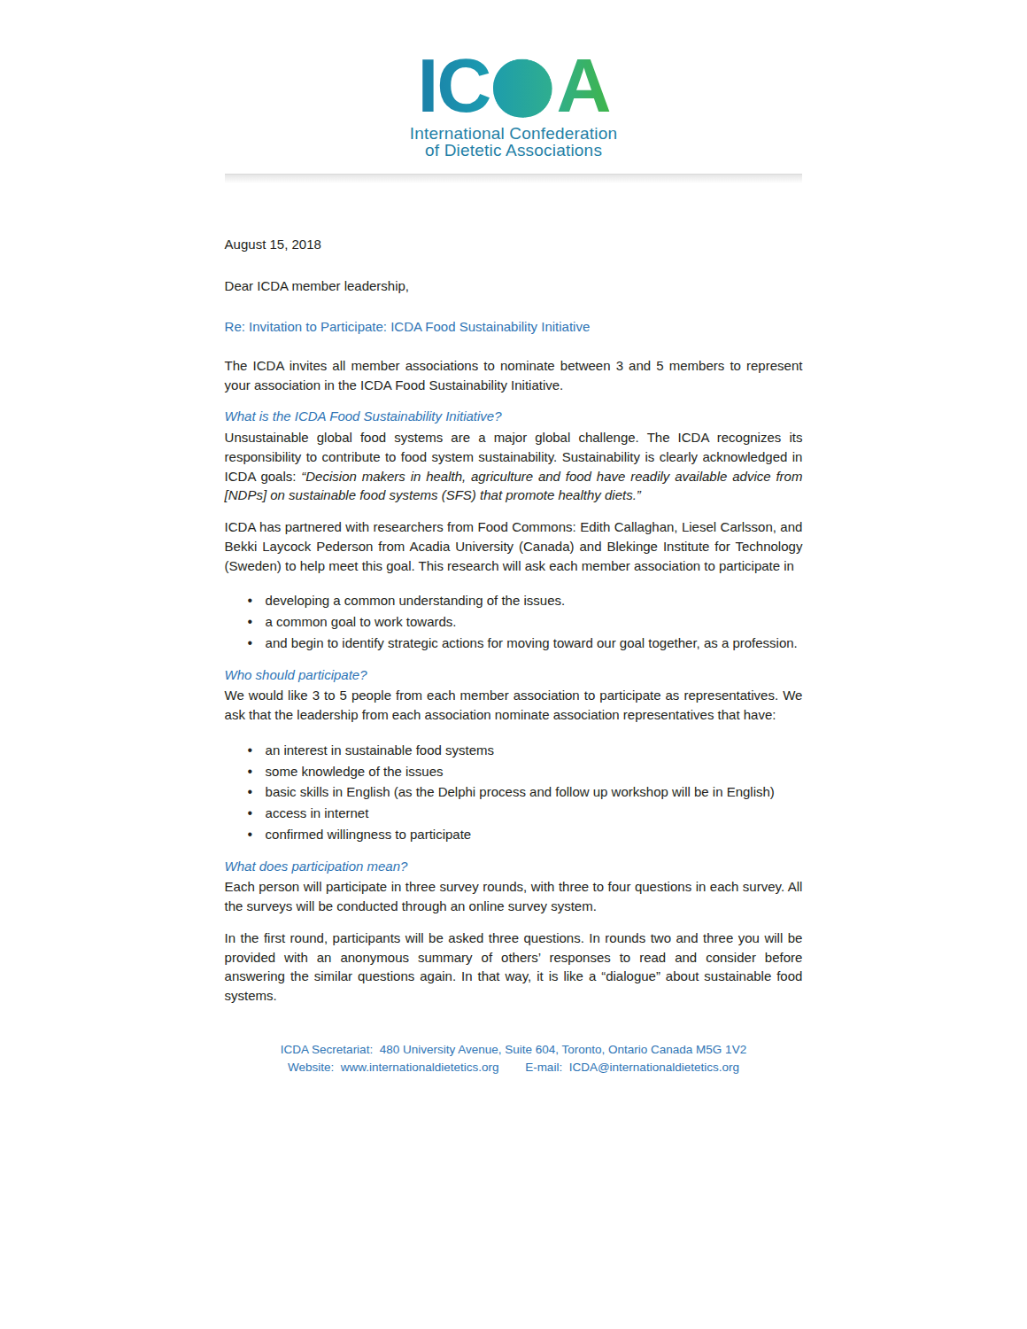IC🌎A
International Confederation of Dietetic Associations
August 15, 2018
Dear ICDA member leadership,
Re: Invitation to Participate: ICDA Food Sustainability Initiative
The ICDA invites all member associations to nominate between 3 and 5 members to represent your association in the ICDA Food Sustainability Initiative.
What is the ICDA Food Sustainability Initiative?
Unsustainable global food systems are a major global challenge. The ICDA recognizes its responsibility to contribute to food system sustainability. Sustainability is clearly acknowledged in ICDA goals: “Decision makers in health, agriculture and food have readily available advice from [NDPs] on sustainable food systems (SFS) that promote healthy diets.”
ICDA has partnered with researchers from Food Commons: Edith Callaghan, Liesel Carlsson, and Bekki Laycock Pederson from Acadia University (Canada) and Blekinge Institute for Technology (Sweden) to help meet this goal. This research will ask each member association to participate in
developing a common understanding of the issues.
a common goal to work towards.
and begin to identify strategic actions for moving toward our goal together, as a profession.
Who should participate?
We would like 3 to 5 people from each member association to participate as representatives. We ask that the leadership from each association nominate association representatives that have:
an interest in sustainable food systems
some knowledge of the issues
basic skills in English (as the Delphi process and follow up workshop will be in English)
access in internet
confirmed willingness to participate
What does participation mean?
Each person will participate in three survey rounds, with three to four questions in each survey. All the surveys will be conducted through an online survey system.
In the first round, participants will be asked three questions. In rounds two and three you will be provided with an anonymous summary of others’ responses to read and consider before answering the similar questions again. In that way, it is like a “dialogue” about sustainable food systems.
ICDA Secretariat: 480 University Avenue, Suite 604, Toronto, Ontario Canada M5G 1V2
Website: www.internationaldietetics.org E-mail: ICDA@internationaldietetics.org